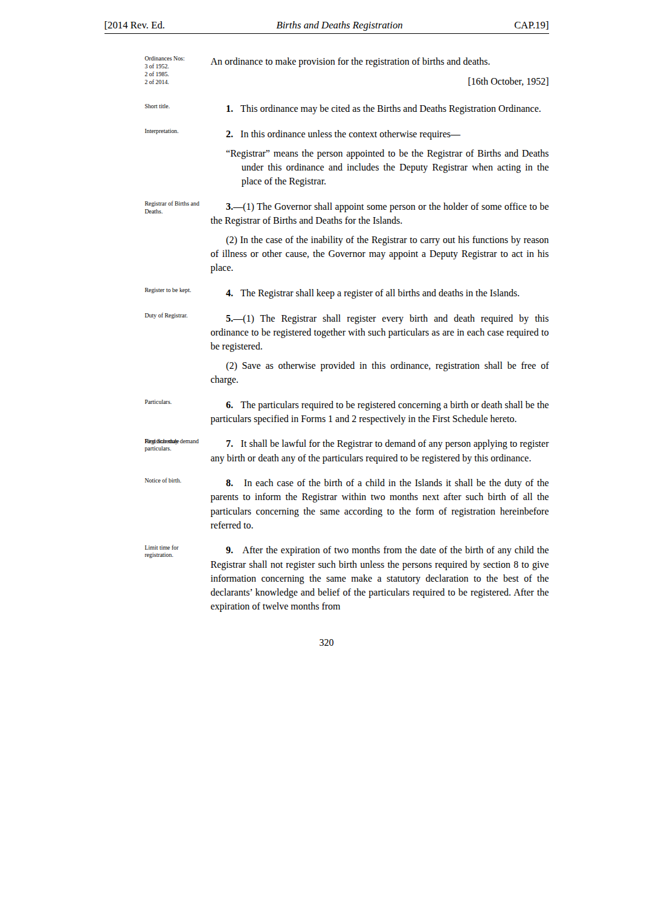[2014 Rev. Ed. Births and Deaths Registration CAP.19]
Ordinances Nos:
3 of 1952.
2 of 1985.
2 of 2014.
An ordinance to make provision for the registration of births and deaths.
[16th October, 1952]
Short title.
1. This ordinance may be cited as the Births and Deaths Registration Ordinance.
Interpretation.
2. In this ordinance unless the context otherwise requires—
“Registrar” means the person appointed to be the Registrar of Births and Deaths under this ordinance and includes the Deputy Registrar when acting in the place of the Registrar.
Registrar of Births and Deaths.
3.—(1) The Governor shall appoint some person or the holder of some office to be the Registrar of Births and Deaths for the Islands.
(2) In the case of the inability of the Registrar to carry out his functions by reason of illness or other cause, the Governor may appoint a Deputy Registrar to act in his place.
Register to be kept.
4. The Registrar shall keep a register of all births and deaths in the Islands.
Duty of Registrar.
5.—(1) The Registrar shall register every birth and death required by this ordinance to be registered together with such particulars as are in each case required to be registered.
(2) Save as otherwise provided in this ordinance, registration shall be free of charge.
Particulars.
6. The particulars required to be registered concerning a birth or death shall be the particulars specified in Forms 1 and 2 respectively in the First Schedule hereto.
First Schedule
Registrar may demand particulars.
7. It shall be lawful for the Registrar to demand of any person applying to register any birth or death any of the particulars required to be registered by this ordinance.
Notice of birth.
8. In each case of the birth of a child in the Islands it shall be the duty of the parents to inform the Registrar within two months next after such birth of all the particulars concerning the same according to the form of registration hereinbefore referred to.
Limit time for registration.
9. After the expiration of two months from the date of the birth of any child the Registrar shall not register such birth unless the persons required by section 8 to give information concerning the same make a statutory declaration to the best of the declarants’ knowledge and belief of the particulars required to be registered. After the expiration of twelve months from
320